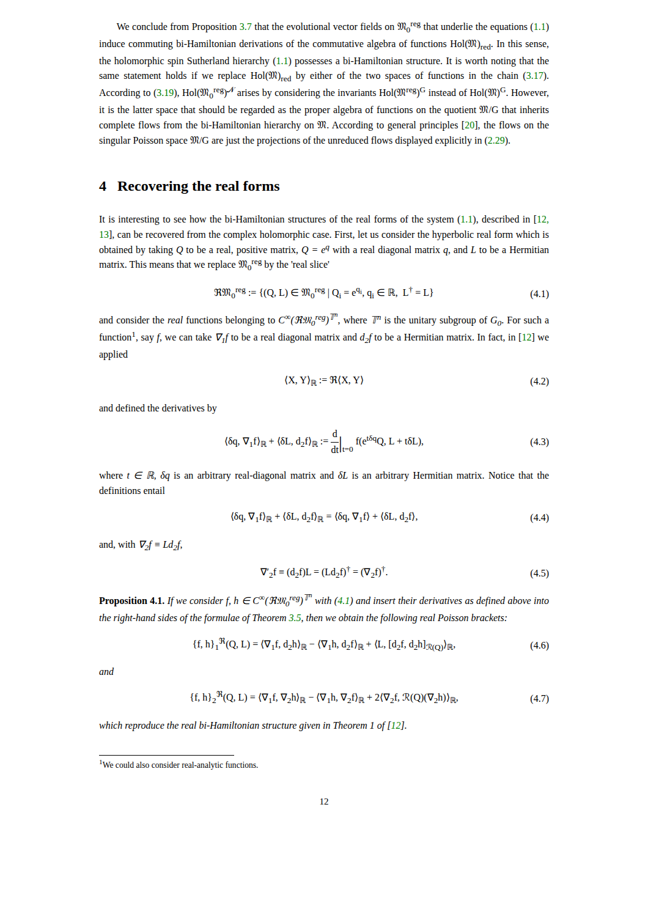We conclude from Proposition 3.7 that the evolutional vector fields on 𝔐0reg that underlie the equations (1.1) induce commuting bi-Hamiltonian derivations of the commutative algebra of functions Hol(𝔐)red. In this sense, the holomorphic spin Sutherland hierarchy (1.1) possesses a bi-Hamiltonian structure. It is worth noting that the same statement holds if we replace Hol(𝔐)red by either of the two spaces of functions in the chain (3.17). According to (3.19), Hol(𝔐0reg)𝒩 arises by considering the invariants Hol(𝔐reg)G instead of Hol(𝔐)G. However, it is the latter space that should be regarded as the proper algebra of functions on the quotient 𝔐/G that inherits complete flows from the bi-Hamiltonian hierarchy on 𝔐. According to general principles [20], the flows on the singular Poisson space 𝔐/G are just the projections of the unreduced flows displayed explicitly in (2.29).
4 Recovering the real forms
It is interesting to see how the bi-Hamiltonian structures of the real forms of the system (1.1), described in [12, 13], can be recovered from the complex holomorphic case. First, let us consider the hyperbolic real form which is obtained by taking Q to be a real, positive matrix, Q = eq with a real diagonal matrix q, and L to be a Hermitian matrix. This means that we replace 𝔐0reg by the 'real slice'
ℜ𝔐0reg := {(Q, L) ∈ 𝔐0reg | Qi = eqi, qi ∈ ℝ, L† = L}
(4.1)
and consider the real functions belonging to C∞(ℜ𝔐0reg)𝕋n, where 𝕋n is the unitary subgroup of G0. For such a function1, say f, we can take ∇1f to be a real diagonal matrix and d2f to be a Hermitian matrix. In fact, in [12] we applied
⟨X, Y⟩ℝ := ℜ⟨X, Y⟩
(4.2)
and defined the derivatives by
⟨δq, ∇1f⟩ℝ + ⟨δL, d2f⟩ℝ := ddt|t=0 f(etδqQ, L + tδL),
(4.3)
where t ∈ ℝ, δq is an arbitrary real-diagonal matrix and δL is an arbitrary Hermitian matrix. Notice that the definitions entail
⟨δq, ∇1f⟩ℝ + ⟨δL, d2f⟩ℝ = ⟨δq, ∇1f⟩ + ⟨δL, d2f⟩,
(4.4)
and, with ∇2f ≡ Ld2f,
∇′2f ≡ (d2f)L = (Ld2f)† = (∇2f)†.
(4.5)
Proposition 4.1. If we consider f, h ∈ C∞(ℜ𝔐0reg)𝕋n with (4.1) and insert their derivatives as defined above into the right-hand sides of the formulae of Theorem 3.5, then we obtain the following real Poisson brackets:
{f, h}1ℜ(Q, L) = ⟨∇1f, d2h⟩ℝ − ⟨∇1h, d2f⟩ℝ + ⟨L, [d2f, d2h]ℛ(Q)⟩ℝ,
(4.6)
and
{f, h}2ℜ(Q, L) = ⟨∇1f, ∇2h⟩ℝ − ⟨∇1h, ∇2f⟩ℝ + 2⟨∇2f, ℛ(Q)(∇2h)⟩ℝ,
(4.7)
which reproduce the real bi-Hamiltonian structure given in Theorem 1 of [12].
1We could also consider real-analytic functions.
12